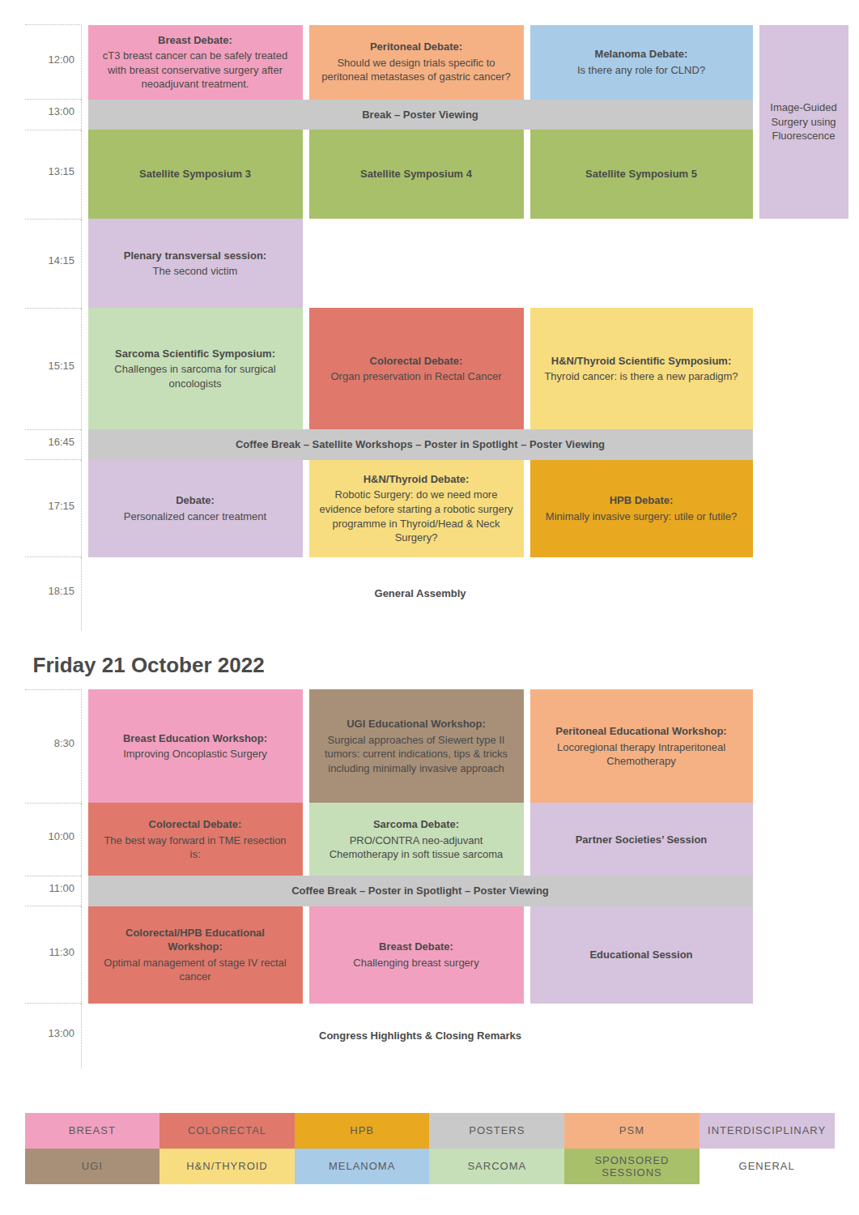| 12:00 | | Breast Debate: cT3 breast cancer can be safely treated with breast conservative surgery after neoadjuvant treatment. | | Peritoneal Debate: Should we design trials specific to peritoneal metastases of gastric cancer? | | Melanoma Debate: Is there any role for CLND? | | Image-Guided Surgery using Fluorescence |
| 13:00 | | Break – Poster Viewing | |
| 13:15 | | Satellite Symposium 3 | | Satellite Symposium 4 | | Satellite Symposium 5 | |
| 14:15 | | Plenary transversal session: The second victim | | | | | | |
| 15:15 | | Sarcoma Scientific Symposium: Challenges in sarcoma for surgical oncologists | | Colorectal Debate: Organ preservation in Rectal Cancer | | H&N/Thyroid Scientific Symposium: Thyroid cancer: is there a new paradigm? | | |
| 16:45 | | Coffee Break – Satellite Workshops – Poster in Spotlight – Poster Viewing | | |
| 17:15 | | Debate: Personalized cancer treatment | | H&N/Thyroid Debate: Robotic Surgery: do we need more evidence before starting a robotic surgery programme in Thyroid/Head & Neck Surgery? | | HPB Debate: Minimally invasive surgery: utile or futile? | | |
| 18:15 | | General Assembly | | |
Friday 21 October 2022
| 8:30 | | Breast Education Workshop: Improving Oncoplastic Surgery | | UGI Educational Workshop: Surgical approaches of Siewert type II tumors: current indications, tips & tricks including minimally invasive approach | | Peritoneal Educational Workshop: Locoregional therapy Intraperitoneal Chemotherapy | | |
| 10:00 | | Colorectal Debate: The best way forward in TME resection is: | | Sarcoma Debate: PRO/CONTRA neo-adjuvant Chemotherapy in soft tissue sarcoma | | Partner Societies’ Session | | |
| 11:00 | | Coffee Break – Poster in Spotlight – Poster Viewing | | |
| 11:30 | | Colorectal/HPB Educational Workshop: Optimal management of stage IV rectal cancer | | Breast Debate: Challenging breast surgery | | Educational Session | | |
| 13:00 | | Congress Highlights & Closing Remarks | | |
| BREAST | COLORECTAL | HPB | POSTERS | PSM | INTERDISCIPLINARY |
| UGI | H&N/THYROID | MELANOMA | SARCOMA | SPONSORED SESSIONS | GENERAL |